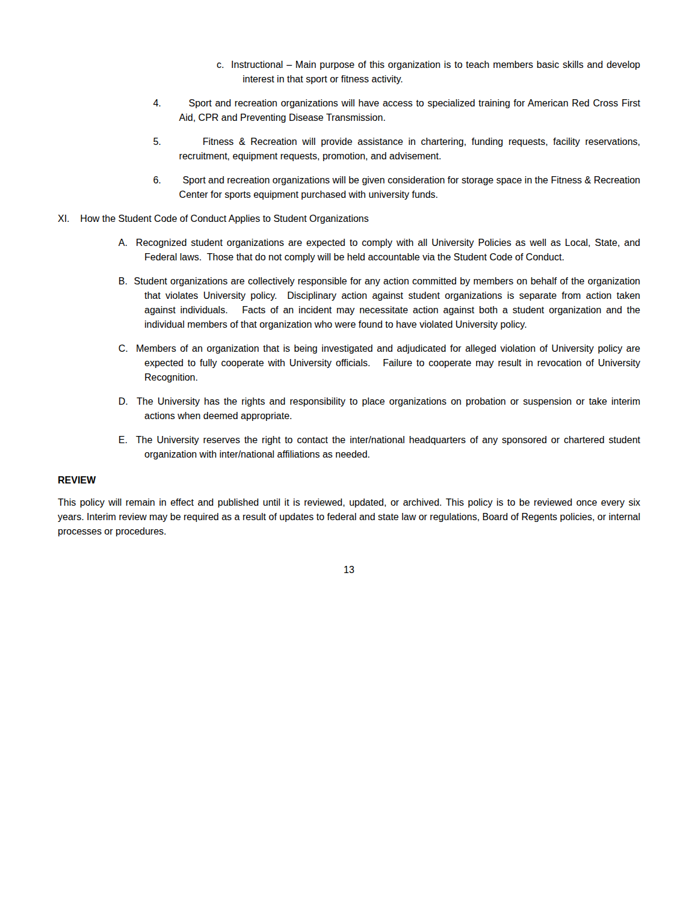c. Instructional – Main purpose of this organization is to teach members basic skills and develop interest in that sport or fitness activity.
4. Sport and recreation organizations will have access to specialized training for American Red Cross First Aid, CPR and Preventing Disease Transmission.
5. Fitness & Recreation will provide assistance in chartering, funding requests, facility reservations, recruitment, equipment requests, promotion, and advisement.
6. Sport and recreation organizations will be given consideration for storage space in the Fitness & Recreation Center for sports equipment purchased with university funds.
XI. How the Student Code of Conduct Applies to Student Organizations
A. Recognized student organizations are expected to comply with all University Policies as well as Local, State, and Federal laws. Those that do not comply will be held accountable via the Student Code of Conduct.
B. Student organizations are collectively responsible for any action committed by members on behalf of the organization that violates University policy. Disciplinary action against student organizations is separate from action taken against individuals. Facts of an incident may necessitate action against both a student organization and the individual members of that organization who were found to have violated University policy.
C. Members of an organization that is being investigated and adjudicated for alleged violation of University policy are expected to fully cooperate with University officials. Failure to cooperate may result in revocation of University Recognition.
D. The University has the rights and responsibility to place organizations on probation or suspension or take interim actions when deemed appropriate.
E. The University reserves the right to contact the inter/national headquarters of any sponsored or chartered student organization with inter/national affiliations as needed.
REVIEW
This policy will remain in effect and published until it is reviewed, updated, or archived. This policy is to be reviewed once every six years. Interim review may be required as a result of updates to federal and state law or regulations, Board of Regents policies, or internal processes or procedures.
13